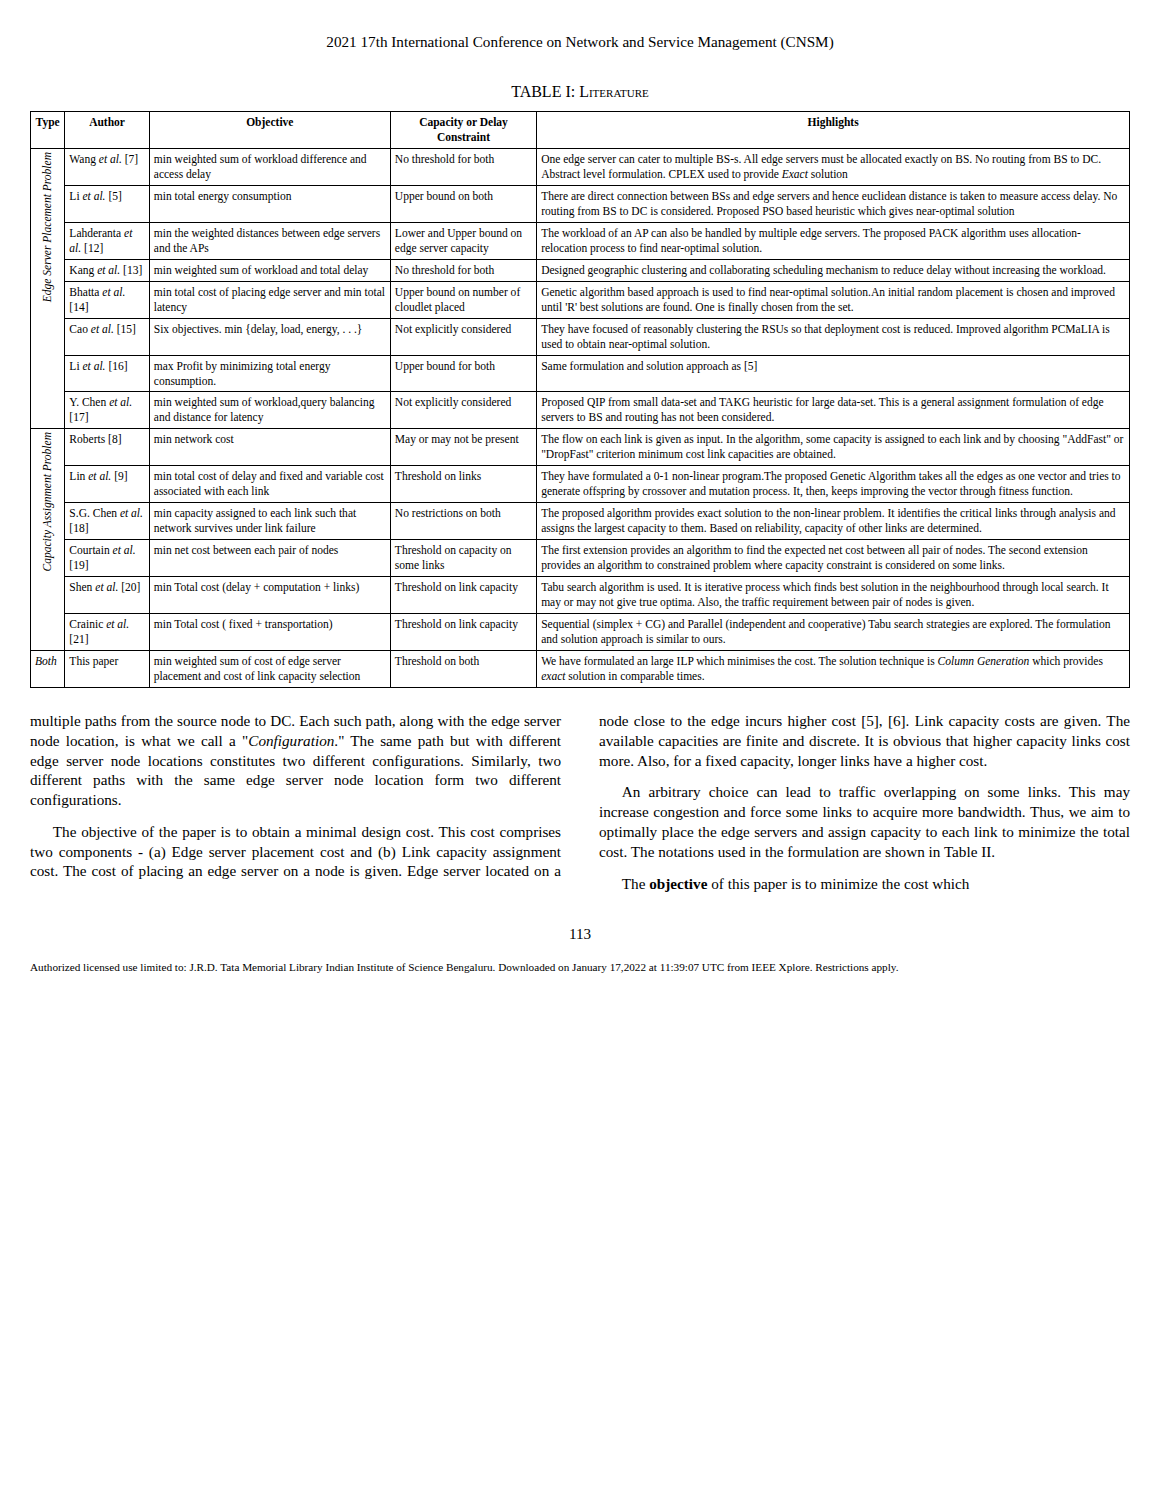2021 17th International Conference on Network and Service Management (CNSM)
TABLE I: Literature
| Type | Author | Objective | Capacity or Delay Constraint | Highlights |
| --- | --- | --- | --- | --- |
| Edge Server Placement Problem | Wang et al. [7] | min weighted sum of workload difference and access delay | No threshold for both | One edge server can cater to multiple BS-s. All edge servers must be allocated exactly on BS. No routing from BS to DC. Abstract level formulation. CPLEX used to provide Exact solution |
| Li et al. [5] | min total energy consumption | Upper bound on both | There are direct connection between BSs and edge servers and hence euclidean distance is taken to measure access delay. No routing from BS to DC is considered. Proposed PSO based heuristic which gives near-optimal solution |
| Lahderanta et al. [12] | min the weighted distances between edge servers and the APs | Lower and Upper bound on edge server capacity | The workload of an AP can also be handled by multiple edge servers. The proposed PACK algorithm uses allocation-relocation process to find near-optimal solution. |
| Kang et al. [13] | min weighted sum of workload and total delay | No threshold for both | Designed geographic clustering and collaborating scheduling mechanism to reduce delay without increasing the workload. |
| Bhatta et al. [14] | min total cost of placing edge server and min total latency | Upper bound on number of cloudlet placed | Genetic algorithm based approach is used to find near-optimal solution.An initial random placement is chosen and improved until 'R' best solutions are found. One is finally chosen from the set. |
| Cao et al. [15] | Six objectives. min {delay, load, energy, . . .} | Not explicitly considered | They have focused of reasonably clustering the RSUs so that deployment cost is reduced. Improved algorithm PCMaLIA is used to obtain near-optimal solution. |
| Li et al. [16] | max Profit by minimizing total energy consumption. | Upper bound for both | Same formulation and solution approach as [5] |
| Y. Chen et al. [17] | min weighted sum of workload,query balancing and distance for latency | Not explicitly considered | Proposed QIP from small data-set and TAKG heuristic for large data-set. This is a general assignment formulation of edge servers to BS and routing has not been considered. |
| Capacity Assignment Problem | Roberts [8] | min network cost | May or may not be present | The flow on each link is given as input. In the algorithm, some capacity is assigned to each link and by choosing "AddFast" or "DropFast" criterion minimum cost link capacities are obtained. |
| Lin et al. [9] | min total cost of delay and fixed and variable cost associated with each link | Threshold on links | They have formulated a 0-1 non-linear program.The proposed Genetic Algorithm takes all the edges as one vector and tries to generate offspring by crossover and mutation process. It, then, keeps improving the vector through fitness function. |
| S.G. Chen et al. [18] | min capacity assigned to each link such that network survives under link failure | No restrictions on both | The proposed algorithm provides exact solution to the non-linear problem. It identifies the critical links through analysis and assigns the largest capacity to them. Based on reliability, capacity of other links are determined. |
| Courtain et al. [19] | min net cost between each pair of nodes | Threshold on capacity on some links | The first extension provides an algorithm to find the expected net cost between all pair of nodes. The second extension provides an algorithm to constrained problem where capacity constraint is considered on some links. |
| Shen et al. [20] | min Total cost (delay + computation + links) | Threshold on link capacity | Tabu search algorithm is used. It is iterative process which finds best solution in the neighbourhood through local search. It may or may not give true optima. Also, the traffic requirement between pair of nodes is given. |
| Crainic et al. [21] | min Total cost ( fixed + transportation) | Threshold on link capacity | Sequential (simplex + CG) and Parallel (independent and cooperative) Tabu search strategies are explored. The formulation and solution approach is similar to ours. |
| Both | This paper | min weighted sum of cost of edge server placement and cost of link capacity selection | Threshold on both | We have formulated an large ILP which minimises the cost. The solution technique is Column Generation which provides exact solution in comparable times. |
multiple paths from the source node to DC. Each such path, along with the edge server node location, is what we call a "Configuration." The same path but with different edge server node locations constitutes two different configurations. Similarly, two different paths with the same edge server node location form two different configurations.
The objective of the paper is to obtain a minimal design cost. This cost comprises two components - (a) Edge server placement cost and (b) Link capacity assignment cost. The cost of placing an edge server on a node is given. Edge server located on a node close to the edge incurs higher cost [5], [6]. Link capacity costs are given. The available capacities are finite and discrete. It is obvious that higher capacity links cost more. Also, for a fixed capacity, longer links have a higher cost.
An arbitrary choice can lead to traffic overlapping on some links. This may increase congestion and force some links to acquire more bandwidth. Thus, we aim to optimally place the edge servers and assign capacity to each link to minimize the total cost. The notations used in the formulation are shown in Table II.
The objective of this paper is to minimize the cost which
113
Authorized licensed use limited to: J.R.D. Tata Memorial Library Indian Institute of Science Bengaluru. Downloaded on January 17,2022 at 11:39:07 UTC from IEEE Xplore. Restrictions apply.